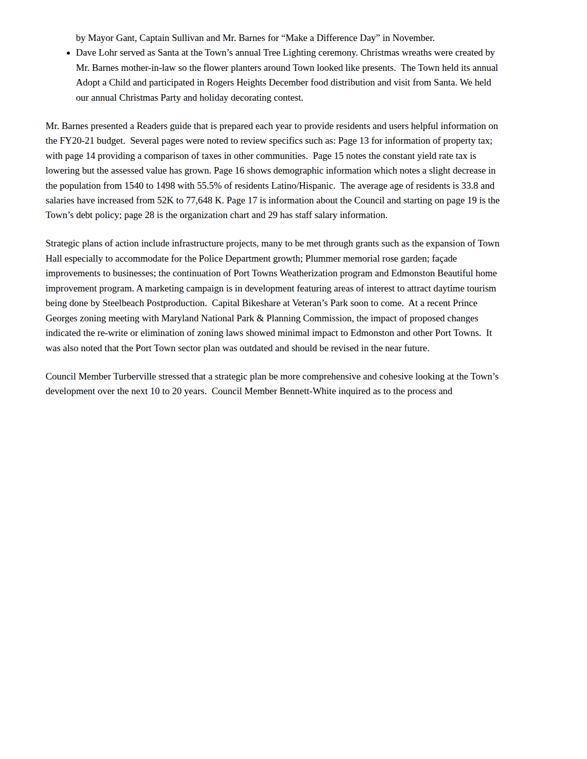by Mayor Gant, Captain Sullivan and Mr. Barnes for “Make a Difference Day” in November.
Dave Lohr served as Santa at the Town’s annual Tree Lighting ceremony. Christmas wreaths were created by Mr. Barnes mother-in-law so the flower planters around Town looked like presents. The Town held its annual Adopt a Child and participated in Rogers Heights December food distribution and visit from Santa. We held our annual Christmas Party and holiday decorating contest.
Mr. Barnes presented a Readers guide that is prepared each year to provide residents and users helpful information on the FY20-21 budget. Several pages were noted to review specifics such as: Page 13 for information of property tax; with page 14 providing a comparison of taxes in other communities. Page 15 notes the constant yield rate tax is lowering but the assessed value has grown. Page 16 shows demographic information which notes a slight decrease in the population from 1540 to 1498 with 55.5% of residents Latino/Hispanic. The average age of residents is 33.8 and salaries have increased from 52K to 77,648 K. Page 17 is information about the Council and starting on page 19 is the Town’s debt policy; page 28 is the organization chart and 29 has staff salary information.
Strategic plans of action include infrastructure projects, many to be met through grants such as the expansion of Town Hall especially to accommodate for the Police Department growth; Plummer memorial rose garden; façade improvements to businesses; the continuation of Port Towns Weatherization program and Edmonston Beautiful home improvement program. A marketing campaign is in development featuring areas of interest to attract daytime tourism being done by Steelbeach Postproduction. Capital Bikeshare at Veteran’s Park soon to come. At a recent Prince Georges zoning meeting with Maryland National Park & Planning Commission, the impact of proposed changes indicated the re-write or elimination of zoning laws showed minimal impact to Edmonston and other Port Towns. It was also noted that the Port Town sector plan was outdated and should be revised in the near future.
Council Member Turberville stressed that a strategic plan be more comprehensive and cohesive looking at the Town’s development over the next 10 to 20 years. Council Member Bennett-White inquired as to the process and